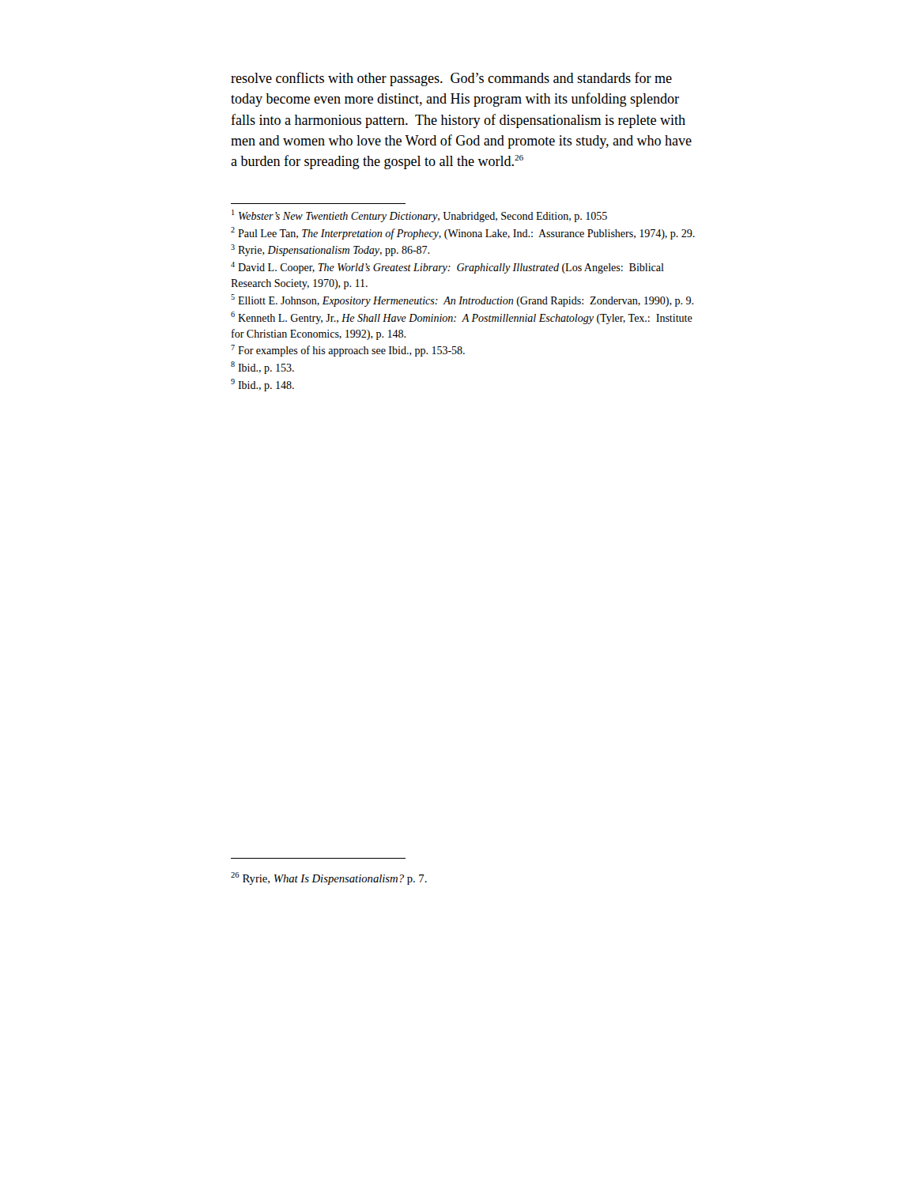resolve conflicts with other passages. God’s commands and standards for me today become even more distinct, and His program with its unfolding splendor falls into a harmonious pattern. The history of dispensationalism is replete with men and women who love the Word of God and promote its study, and who have a burden for spreading the gospel to all the world.26
1 Webster’s New Twentieth Century Dictionary, Unabridged, Second Edition, p. 1055
2 Paul Lee Tan, The Interpretation of Prophecy, (Winona Lake, Ind.: Assurance Publishers, 1974), p. 29.
3 Ryrie, Dispensationalism Today, pp. 86-87.
4 David L. Cooper, The World’s Greatest Library: Graphically Illustrated (Los Angeles: Biblical Research Society, 1970), p. 11.
5 Elliott E. Johnson, Expository Hermeneutics: An Introduction (Grand Rapids: Zondervan, 1990), p. 9.
6 Kenneth L. Gentry, Jr., He Shall Have Dominion: A Postmillennial Eschatology (Tyler, Tex.: Institute for Christian Economics, 1992), p. 148.
7 For examples of his approach see Ibid., pp. 153-58.
8 Ibid., p. 153.
9 Ibid., p. 148.
26 Ryrie, What Is Dispensationalism? p. 7.